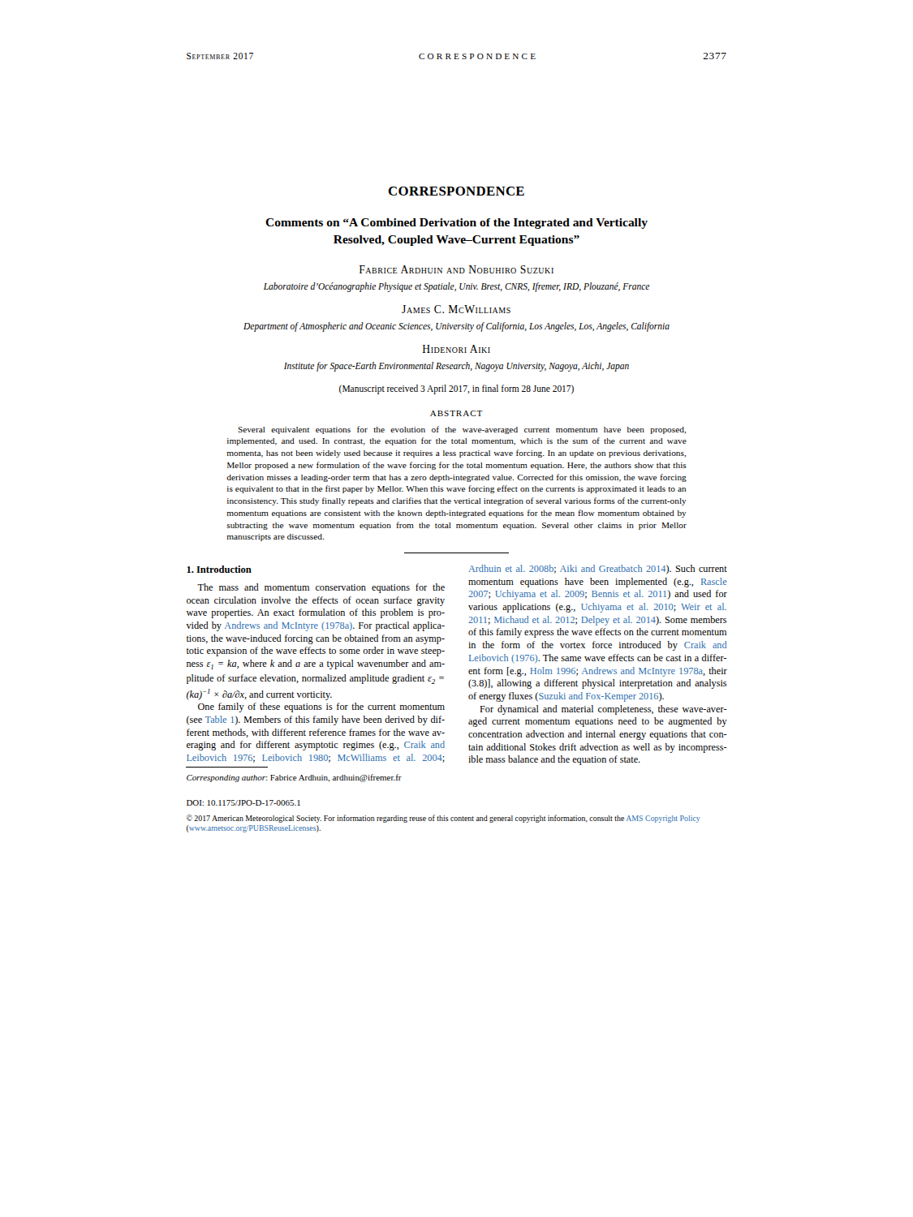September 2017
Correspondence
2377
CORRESPONDENCE
Comments on “A Combined Derivation of the Integrated and Vertically
Resolved, Coupled Wave–Current Equations”
Fabrice Ardhuin and Nobuhiro Suzuki
Laboratoire d’Océanographie Physique et Spatiale, Univ. Brest, CNRS, Ifremer, IRD, Plouzané, France
James C. McWilliams
Department of Atmospheric and Oceanic Sciences, University of California, Los Angeles, Los, Angeles, California
Hidenori Aiki
Institute for Space-Earth Environmental Research, Nagoya University, Nagoya, Aichi, Japan
(Manuscript received 3 April 2017, in final form 28 June 2017)
ABSTRACT
Several equivalent equations for the evolution of the wave-averaged current momentum have been proposed, implemented, and used. In contrast, the equation for the total momentum, which is the sum of the current and wave momenta, has not been widely used because it requires a less practical wave forcing. In an update on previous derivations, Mellor proposed a new formulation of the wave forcing for the total momentum equation. Here, the authors show that this derivation misses a leading-order term that has a zero depth-integrated value. Corrected for this omission, the wave forcing is equivalent to that in the first paper by Mellor. When this wave forcing effect on the currents is approximated it leads to an inconsistency. This study finally repeats and clarifies that the vertical integration of several various forms of the current-only momentum equations are consistent with the known depth-integrated equations for the mean flow momentum obtained by subtracting the wave momentum equation from the total momentum equation. Several other claims in prior Mellor manuscripts are discussed.
1. Introduction
The mass and momentum conservation equations for the ocean circulation involve the effects of ocean surface gravity wave properties. An exact formulation of this problem is provided by Andrews and McIntyre (1978a). For practical applications, the wave-induced forcing can be obtained from an asymptotic expansion of the wave effects to some order in wave steepness ε1 = ka, where k and a are a typical wavenumber and amplitude of surface elevation, normalized amplitude gradient ε2 = (ka)−1 × ∂a/∂x, and current vorticity.
One family of these equations is for the current momentum (see Table 1). Members of this family have been derived by different methods, with different reference frames for the wave averaging and for different asymptotic regimes (e.g., Craik and Leibovich 1976; Leibovich 1980; McWilliams et al. 2004; Ardhuin et al. 2008b; Aiki and Greatbatch 2014). Such current momentum equations have been implemented (e.g., Rascle 2007; Uchiyama et al. 2009; Bennis et al. 2011) and used for various applications (e.g., Uchiyama et al. 2010; Weir et al. 2011; Michaud et al. 2012; Delpey et al. 2014). Some members of this family express the wave effects on the current momentum in the form of the vortex force introduced by Craik and Leibovich (1976). The same wave effects can be cast in a different form [e.g., Holm 1996; Andrews and McIntyre 1978a, their (3.8)], allowing a different physical interpretation and analysis of energy fluxes (Suzuki and Fox-Kemper 2016).
For dynamical and material completeness, these wave-averaged current momentum equations need to be augmented by concentration advection and internal energy equations that contain additional Stokes drift advection as well as by incompressible mass balance and the equation of state.
Corresponding author: Fabrice Ardhuin, ardhuin@ifremer.fr
DOI: 10.1175/JPO-D-17-0065.1
© 2017 American Meteorological Society. For information regarding reuse of this content and general copyright information, consult the AMS Copyright Policy (www.ametsoc.org/PUBSReuseLicenses).